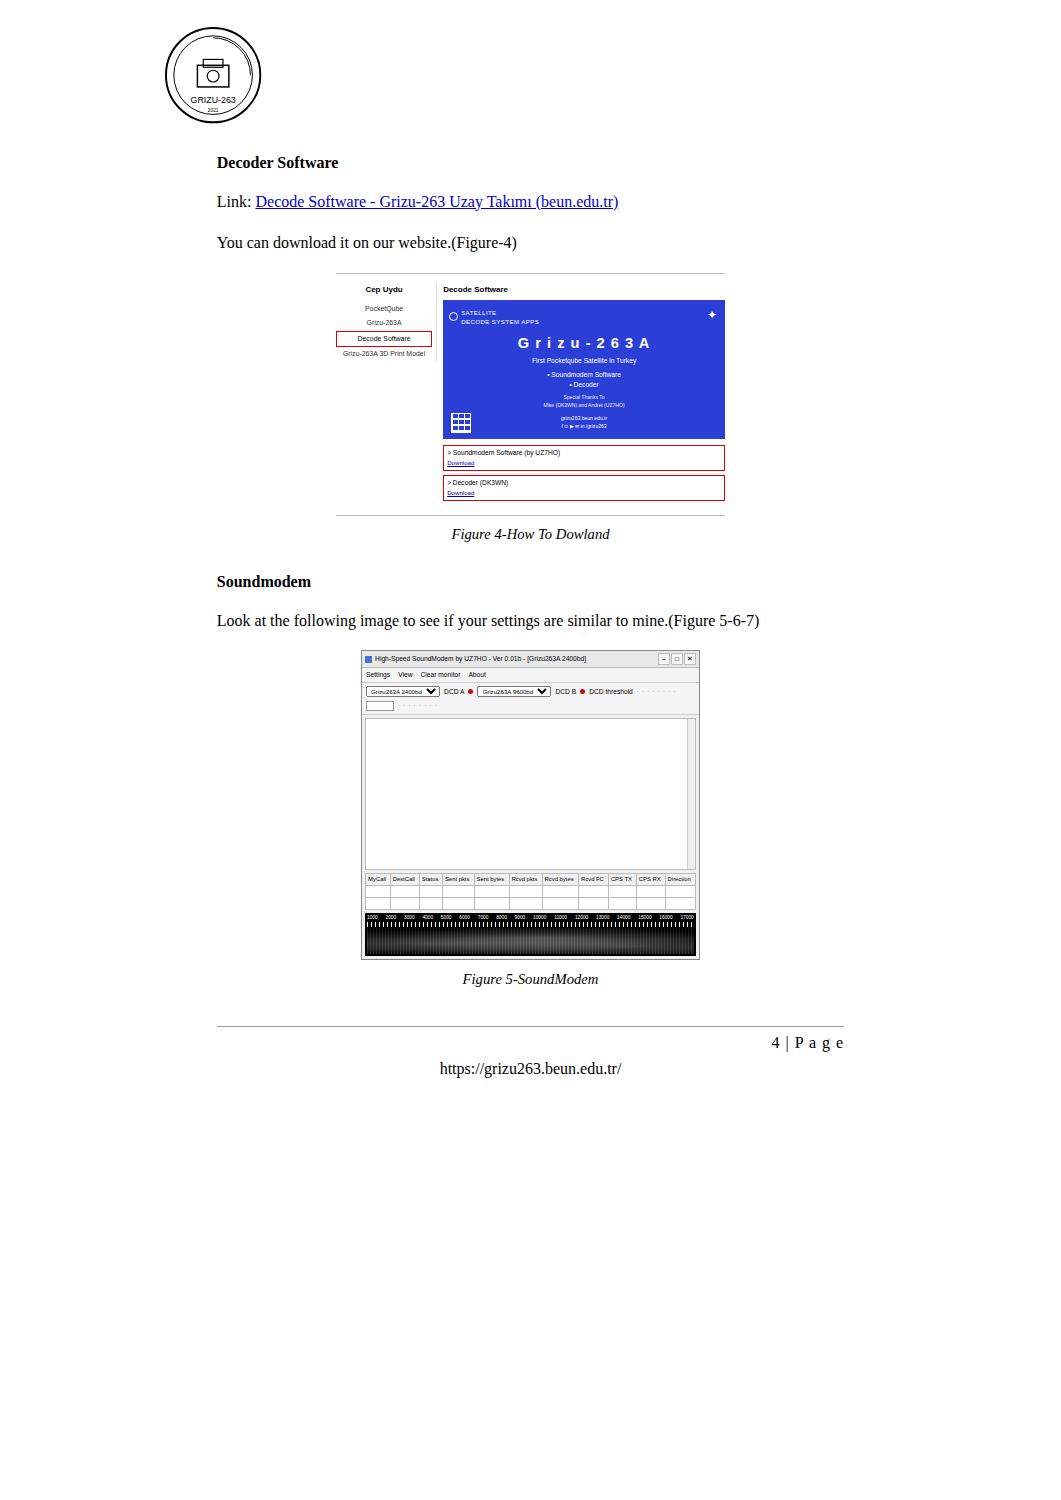GRIZU-263 2021
Decoder Software
Link: Decode Software - Grizu-263 Uzay Takımı (beun.edu.tr)
You can download it on our website.(Figure-4)
Cep Uydu
PocketQube
Grizu-263A
Decode Software
Grizu-263A 3D Print Model
Decode Software
SATELLITE
DECODE SYSTEM APPS
✦
G r i z u - 2 6 3 A
First Pocketqube Satellite in Turkey
• Soundmodem Software • Decoder
Special Thanks To
Mike (DK3WN) and Andrei (UZ7HO)
grizu263.beun.edu.tr
f ⊙ ▶ ✉ in /grizu263
> Soundmodem Software (by UZ7HO) Download
> Decoder (DK3WN) Download
Figure 4-How To Dowland
Soundmodem
Look at the following image to see if your settings are similar to mine.(Figure 5-6-7)
High-Speed SoundModem by UZ7HO - Ver 0.01b - [Grizu263A 2400bd]
–□✕
Settings View Clear monitor About
Grizu263A 2400bd DCD A Grizu263A 9600bd DCD B DCD threshold · · · · · · · · · · · · · · · ·
| MyCall | DestCall | Status | Sent pkts | Sent bytes | Rcvd pkts | Rcvd bytes | Rcvd FC | CPS TX | CPS RX | Direction |
| --- | --- | --- | --- | --- | --- | --- | --- | --- | --- | --- |
10002000300040005000 600070008000900010000 1100012000130001400015000 1600017000
Figure 5-SoundModem
4 | P a g e
https://grizu263.beun.edu.tr/